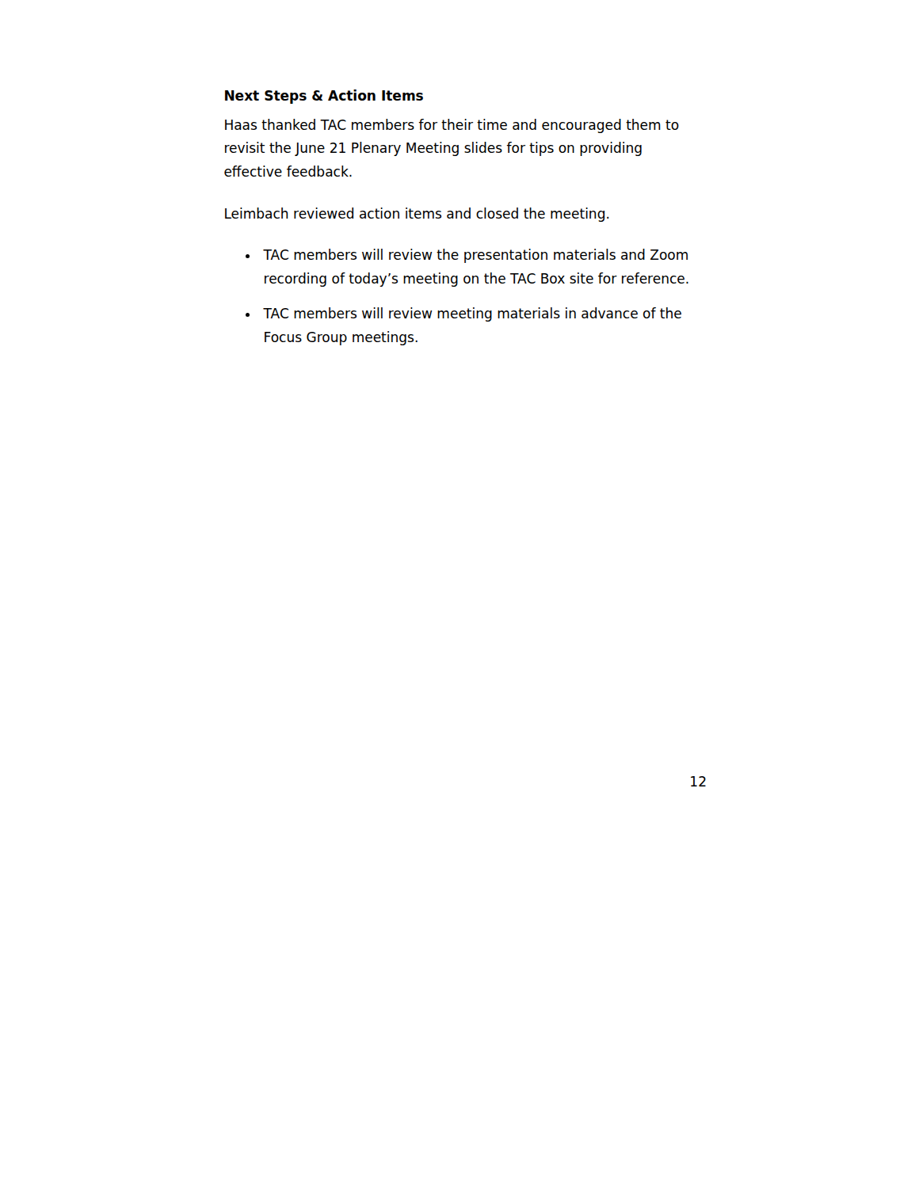Next Steps & Action Items
Haas thanked TAC members for their time and encouraged them to revisit the June 21 Plenary Meeting slides for tips on providing effective feedback.
Leimbach reviewed action items and closed the meeting.
TAC members will review the presentation materials and Zoom recording of today’s meeting on the TAC Box site for reference.
TAC members will review meeting materials in advance of the Focus Group meetings.
12